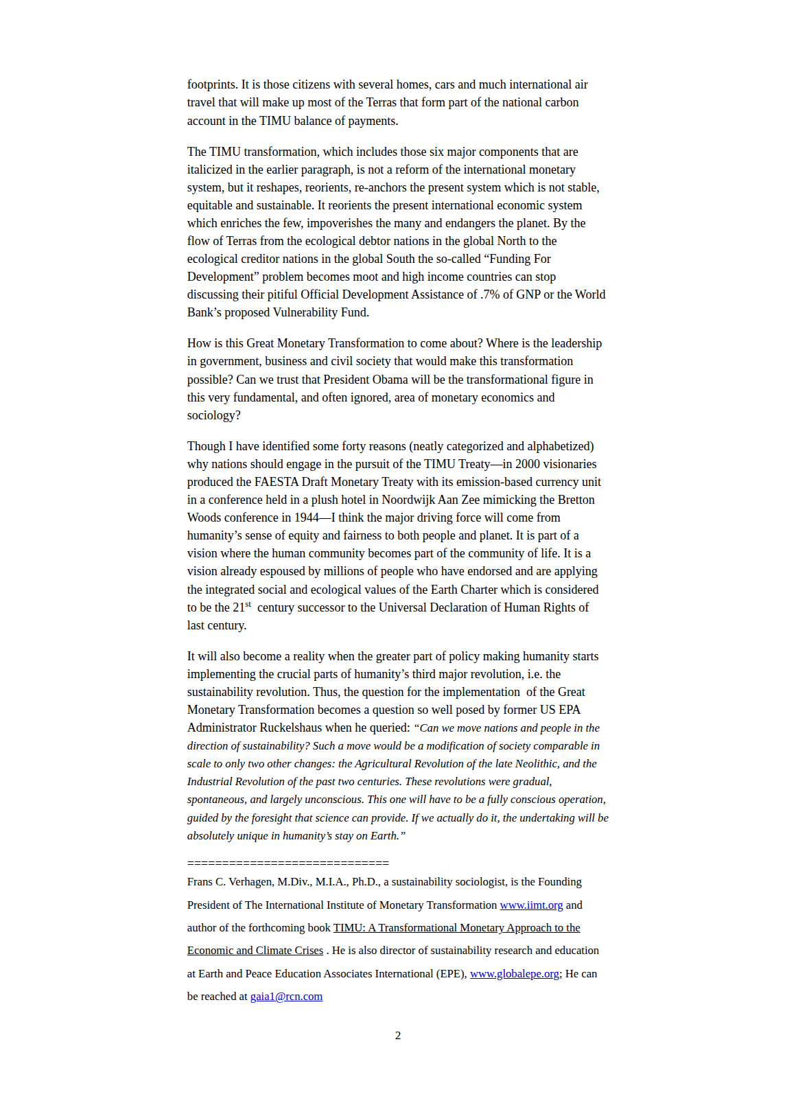footprints. It is those citizens with several homes, cars and much international air travel that will make up most of the Terras that form part of the national carbon account in the TIMU balance of payments.
The TIMU transformation, which includes those six major components that are italicized in the earlier paragraph, is not a reform of the international monetary system, but it reshapes, reorients, re-anchors the present system which is not stable, equitable and sustainable. It reorients the present international economic system which enriches the few, impoverishes the many and endangers the planet. By the flow of Terras from the ecological debtor nations in the global North to the ecological creditor nations in the global South the so-called “Funding For Development” problem becomes moot and high income countries can stop discussing their pitiful Official Development Assistance of .7% of GNP or the World Bank’s proposed Vulnerability Fund.
How is this Great Monetary Transformation to come about? Where is the leadership in government, business and civil society that would make this transformation possible? Can we trust that President Obama will be the transformational figure in this very fundamental, and often ignored, area of monetary economics and sociology?
Though I have identified some forty reasons (neatly categorized and alphabetized) why nations should engage in the pursuit of the TIMU Treaty—in 2000 visionaries produced the FAESTA Draft Monetary Treaty with its emission-based currency unit in a conference held in a plush hotel in Noordwijk Aan Zee mimicking the Bretton Woods conference in 1944—I think the major driving force will come from humanity’s sense of equity and fairness to both people and planet. It is part of a vision where the human community becomes part of the community of life. It is a vision already espoused by millions of people who have endorsed and are applying the integrated social and ecological values of the Earth Charter which is considered to be the 21st century successor to the Universal Declaration of Human Rights of last century.
It will also become a reality when the greater part of policy making humanity starts implementing the crucial parts of humanity’s third major revolution, i.e. the sustainability revolution. Thus, the question for the implementation of the Great Monetary Transformation becomes a question so well posed by former US EPA Administrator Ruckelshaus when he queried: “Can we move nations and people in the direction of sustainability? Such a move would be a modification of society comparable in scale to only two other changes: the Agricultural Revolution of the late Neolithic, and the Industrial Revolution of the past two centuries. These revolutions were gradual, spontaneous, and largely unconscious. This one will have to be a fully conscious operation, guided by the foresight that science can provide. If we actually do it, the undertaking will be absolutely unique in humanity’s stay on Earth.”
=============================
Frans C. Verhagen, M.Div., M.I.A., Ph.D., a sustainability sociologist, is the Founding President of The International Institute of Monetary Transformation www.iimt.org and author of the forthcoming book TIMU: A Transformational Monetary Approach to the Economic and Climate Crises . He is also director of sustainability research and education at Earth and Peace Education Associates International (EPE), www.globalepe.org; He can be reached at gaia1@rcn.com
2